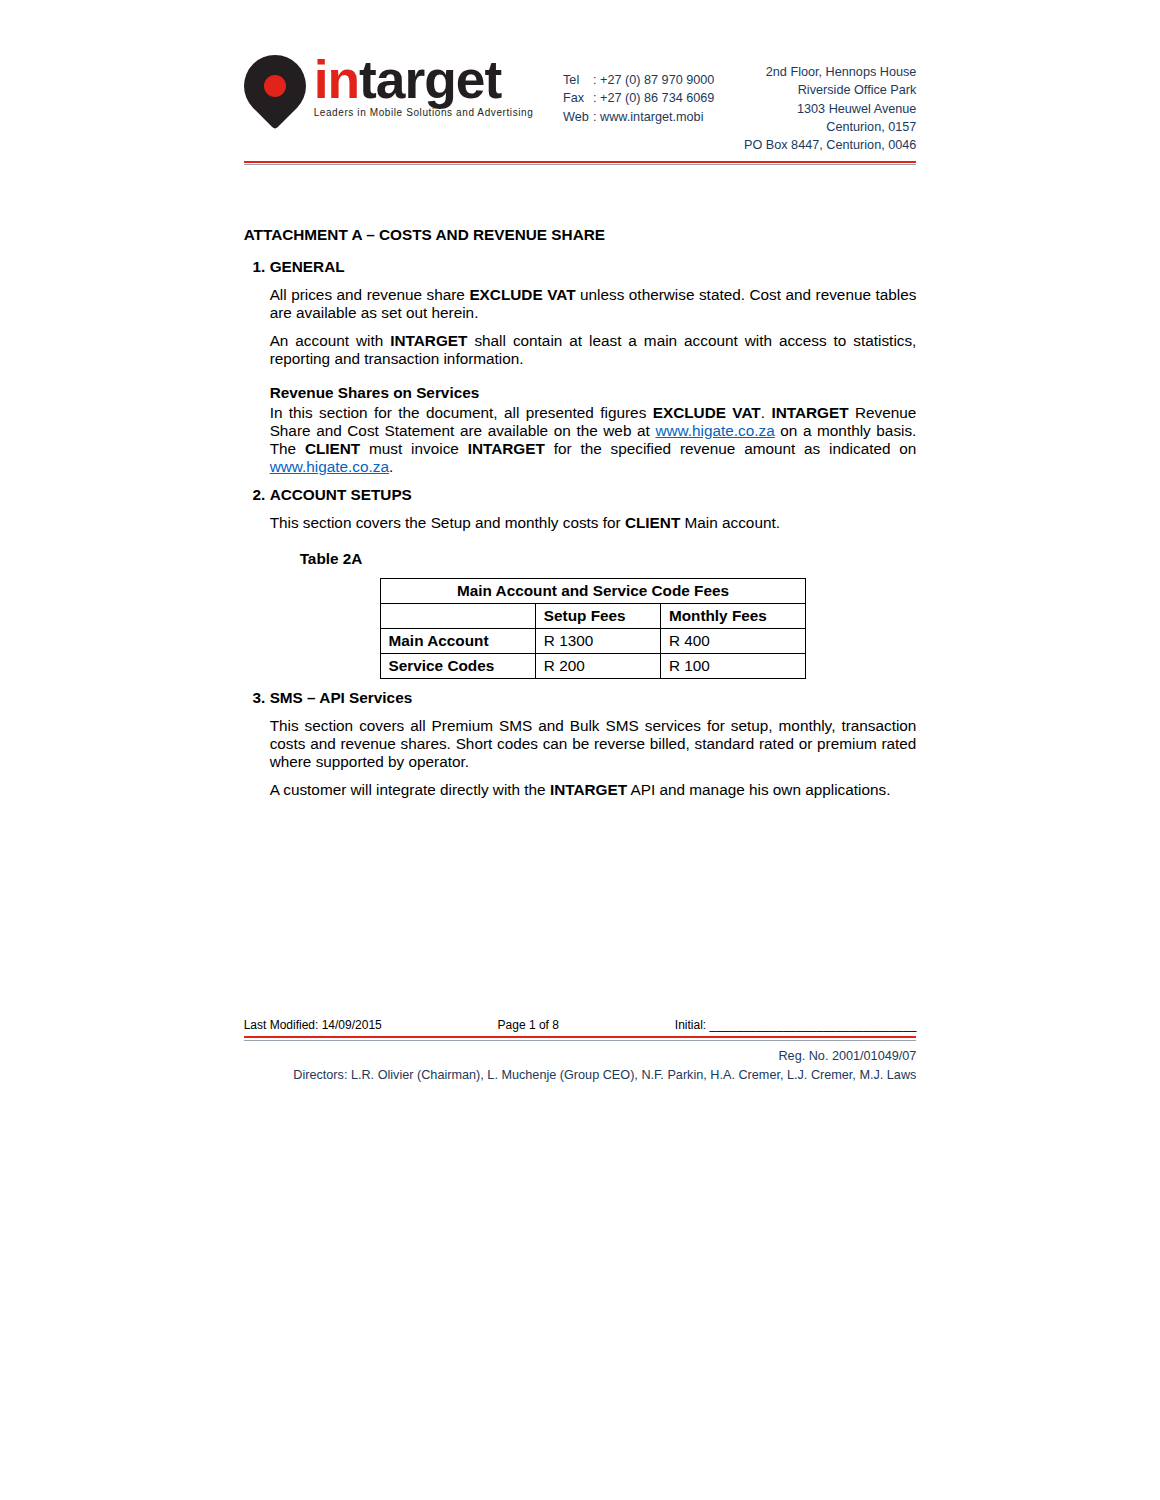in target
Leaders in Mobile Solutions and Advertising
Tel: +27 (0) 87 970 9000
Fax: +27 (0) 86 734 6069
Web: www.intarget.mobi
2nd Floor, Hennops House
Riverside Office Park
1303 Heuwel Avenue
Centurion, 0157
PO Box 8447, Centurion, 0046
ATTACHMENT A – COSTS AND REVENUE SHARE
GENERAL
All prices and revenue share EXCLUDE VAT unless otherwise stated. Cost and revenue tables are available as set out herein.
An account with INTARGET shall contain at least a main account with access to statistics, reporting and transaction information.
Revenue Shares on Services
In this section for the document, all presented figures EXCLUDE VAT. INTARGET Revenue Share and Cost Statement are available on the web at www.higate.co.za on a monthly basis. The CLIENT must invoice INTARGET for the specified revenue amount as indicated on www.higate.co.za.
ACCOUNT SETUPS
This section covers the Setup and monthly costs for CLIENT Main account.
Table 2A
| Main Account and Service Code Fees |
| --- |
| | Setup Fees | Monthly Fees |
| Main Account | R 1300 | R 400 |
| Service Codes | R 200 | R 100 |
SMS – API Services
This section covers all Premium SMS and Bulk SMS services for setup, monthly, transaction costs and revenue shares. Short codes can be reverse billed, standard rated or premium rated where supported by operator.
A customer will integrate directly with the INTARGET API and manage his own applications.
Last Modified: 14/09/2015
Page 1 of 8
Initial: _______________________________
Reg. No. 2001/01049/07
Directors: L.R. Olivier (Chairman), L. Muchenje (Group CEO), N.F. Parkin, H.A. Cremer, L.J. Cremer, M.J. Laws